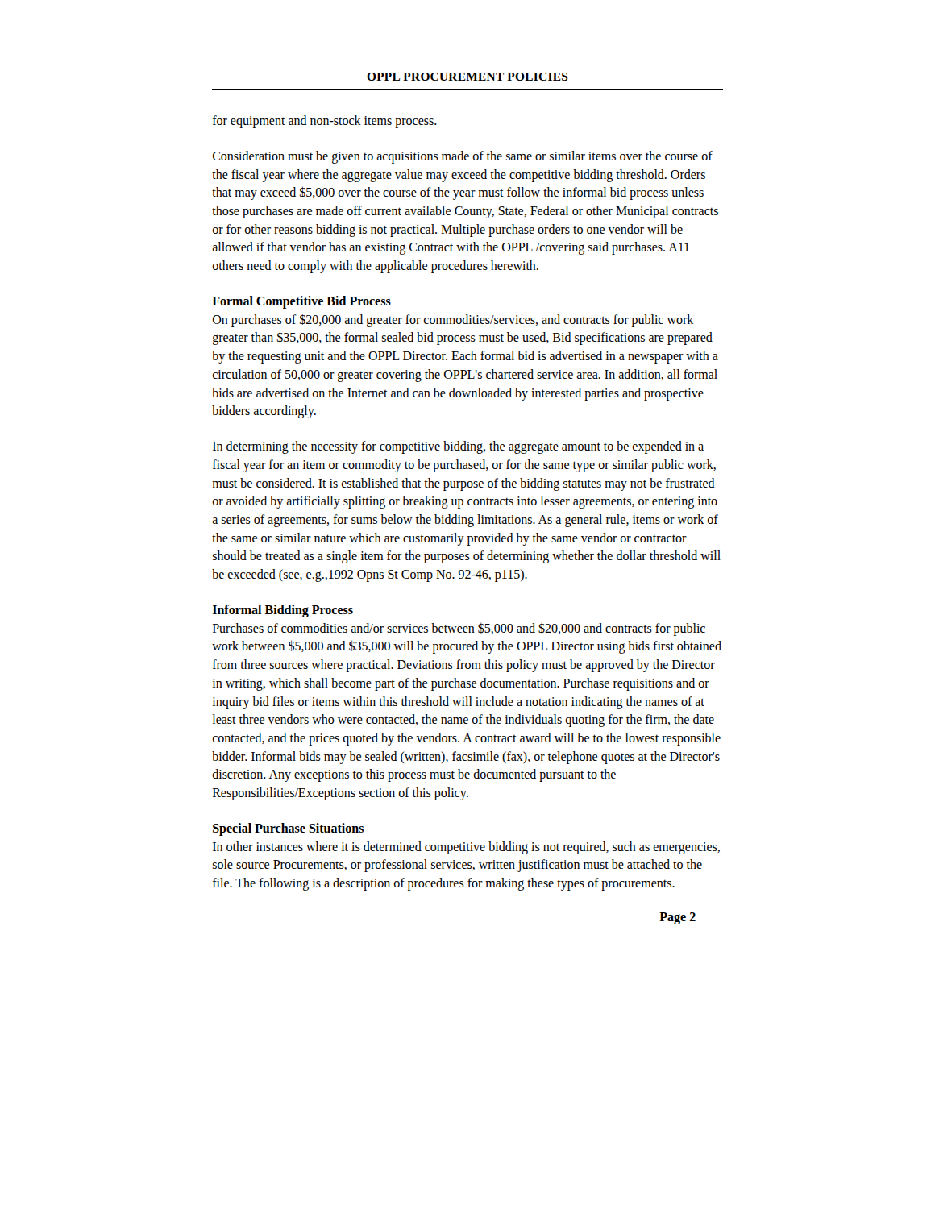OPPL PROCUREMENT POLICIES
for equipment and non-stock items process.
Consideration must be given to acquisitions made of the same or similar items over the course of the fiscal year where the aggregate value may exceed the competitive bidding threshold. Orders that may exceed $5,000 over the course of the year must follow the informal bid process unless those purchases are made off current available County, State, Federal or other Municipal contracts or for other reasons bidding is not practical. Multiple purchase orders to one vendor will be allowed if that vendor has an existing Contract with the OPPL /covering said purchases. A11 others need to comply with the applicable procedures herewith.
Formal Competitive Bid Process
On purchases of $20,000 and greater for commodities/services, and contracts for public work greater than $35,000, the formal sealed bid process must be used, Bid specifications are prepared by the requesting unit and the OPPL Director. Each formal bid is advertised in a newspaper with a circulation of 50,000 or greater covering the OPPL's chartered service area. In addition, all formal bids are advertised on the Internet and can be downloaded by interested parties and prospective bidders accordingly.
In determining the necessity for competitive bidding, the aggregate amount to be expended in a fiscal year for an item or commodity to be purchased, or for the same type or similar public work, must be considered. It is established that the purpose of the bidding statutes may not be frustrated or avoided by artificially splitting or breaking up contracts into lesser agreements, or entering into a series of agreements, for sums below the bidding limitations. As a general rule, items or work of the same or similar nature which are customarily provided by the same vendor or contractor should be treated as a single item for the purposes of determining whether the dollar threshold will be exceeded (see, e.g.,1992 Opns St Comp No. 92-46, p115).
Informal Bidding Process
Purchases of commodities and/or services between $5,000 and $20,000 and contracts for public work between $5,000 and $35,000 will be procured by the OPPL Director using bids first obtained from three sources where practical. Deviations from this policy must be approved by the Director in writing, which shall become part of the purchase documentation. Purchase requisitions and or inquiry bid files or items within this threshold will include a notation indicating the names of at least three vendors who were contacted, the name of the individuals quoting for the firm, the date contacted, and the prices quoted by the vendors. A contract award will be to the lowest responsible bidder. Informal bids may be sealed (written), facsimile (fax), or telephone quotes at the Director's discretion. Any exceptions to this process must be documented pursuant to the Responsibilities/Exceptions section of this policy.
Special Purchase Situations
In other instances where it is determined competitive bidding is not required, such as emergencies, sole source Procurements, or professional services, written justification must be attached to the file. The following is a description of procedures for making these types of procurements.
Page 2